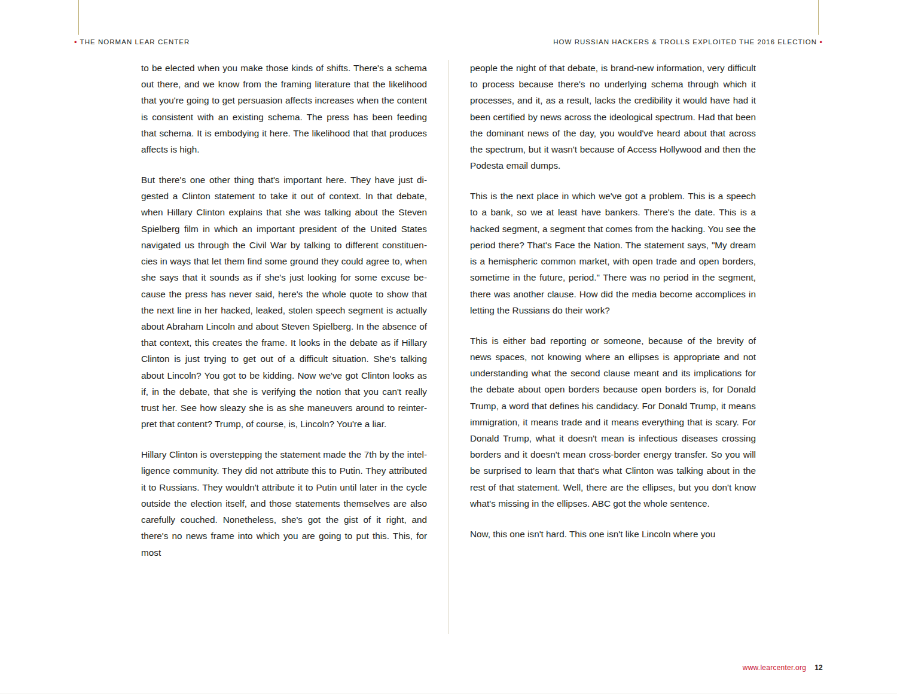• The Norman Lear Center
How Russian Hackers & Trolls Exploited the 2016 Election •
to be elected when you make those kinds of shifts. There's a schema out there, and we know from the framing literature that the likelihood that you're going to get persuasion affects increases when the content is consistent with an existing schema. The press has been feeding that schema. It is embodying it here. The likelihood that that produces affects is high.
But there's one other thing that's important here. They have just digested a Clinton statement to take it out of context. In that debate, when Hillary Clinton explains that she was talking about the Steven Spielberg film in which an important president of the United States navigated us through the Civil War by talking to different constituencies in ways that let them find some ground they could agree to, when she says that it sounds as if she's just looking for some excuse because the press has never said, here's the whole quote to show that the next line in her hacked, leaked, stolen speech segment is actually about Abraham Lincoln and about Steven Spielberg. In the absence of that context, this creates the frame. It looks in the debate as if Hillary Clinton is just trying to get out of a difficult situation. She's talking about Lincoln? You got to be kidding. Now we've got Clinton looks as if, in the debate, that she is verifying the notion that you can't really trust her. See how sleazy she is as she maneuvers around to reinterpret that content? Trump, of course, is, Lincoln? You're a liar.
Hillary Clinton is overstepping the statement made the 7th by the intelligence community. They did not attribute this to Putin. They attributed it to Russians. They wouldn't attribute it to Putin until later in the cycle outside the election itself, and those statements themselves are also carefully couched. Nonetheless, she's got the gist of it right, and there's no news frame into which you are going to put this. This, for most
people the night of that debate, is brand-new information, very difficult to process because there's no underlying schema through which it processes, and it, as a result, lacks the credibility it would have had it been certified by news across the ideological spectrum. Had that been the dominant news of the day, you would've heard about that across the spectrum, but it wasn't because of Access Hollywood and then the Podesta email dumps.
This is the next place in which we've got a problem. This is a speech to a bank, so we at least have bankers. There's the date. This is a hacked segment, a segment that comes from the hacking. You see the period there? That's Face the Nation. The statement says, "My dream is a hemispheric common market, with open trade and open borders, sometime in the future, period." There was no period in the segment, there was another clause. How did the media become accomplices in letting the Russians do their work?
This is either bad reporting or someone, because of the brevity of news spaces, not knowing where an ellipses is appropriate and not understanding what the second clause meant and its implications for the debate about open borders because open borders is, for Donald Trump, a word that defines his candidacy. For Donald Trump, it means immigration, it means trade and it means everything that is scary. For Donald Trump, what it doesn't mean is infectious diseases crossing borders and it doesn't mean cross-border energy transfer. So you will be surprised to learn that that's what Clinton was talking about in the rest of that statement. Well, there are the ellipses, but you don't know what's missing in the ellipses. ABC got the whole sentence.
Now, this one isn't hard. This one isn't like Lincoln where you
www.learcenter.org 12